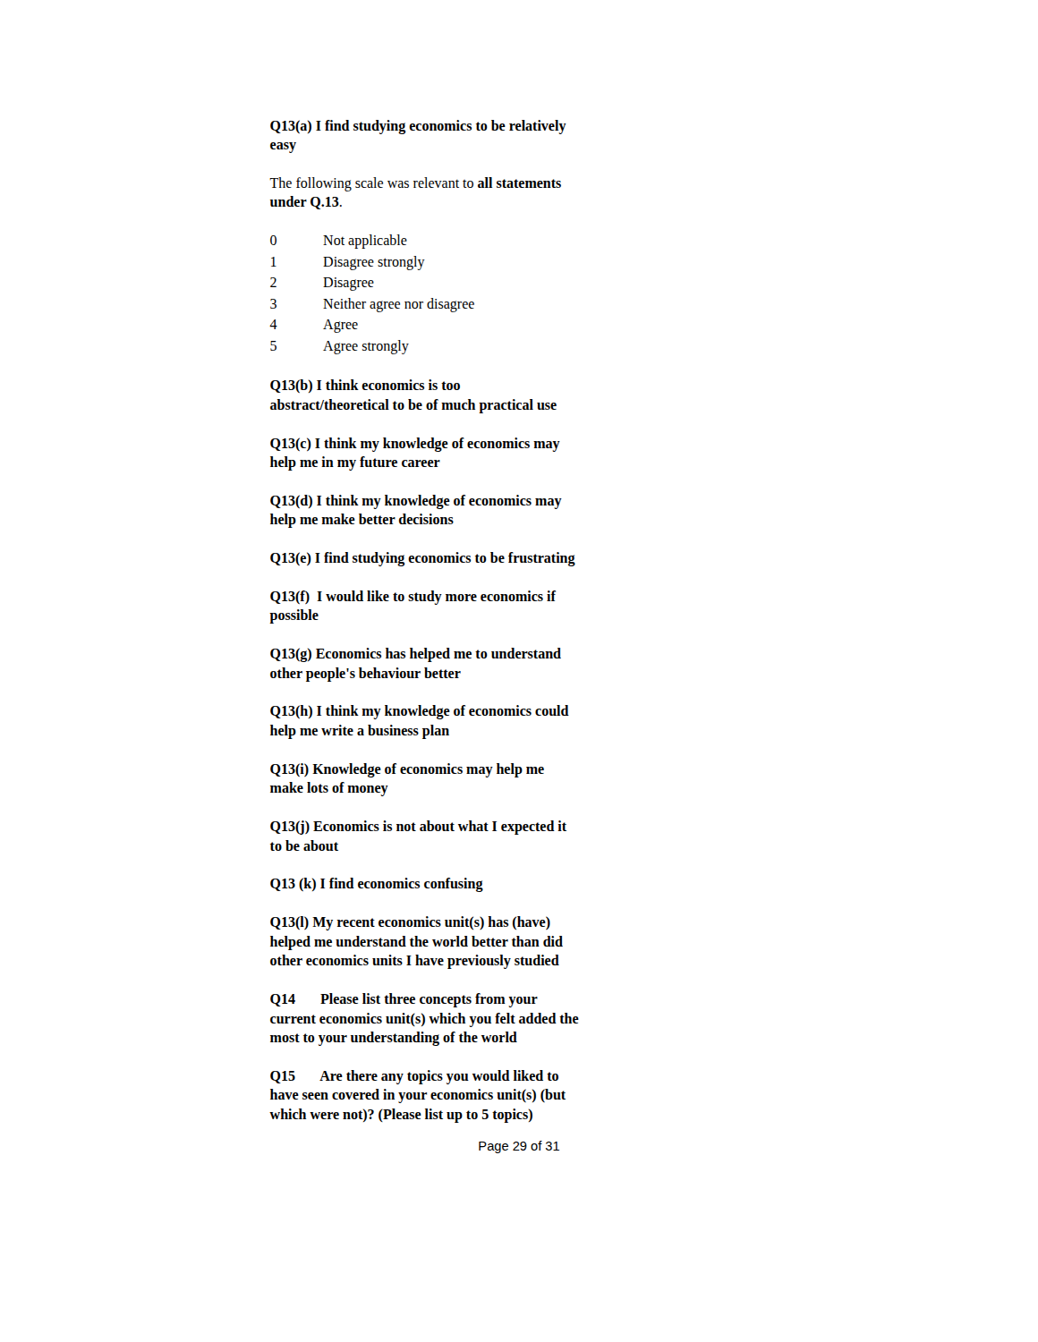Q13(a) I find studying economics to be relatively easy
The following scale was relevant to all statements under Q.13.
| 0 | Not applicable |
| 1 | Disagree strongly |
| 2 | Disagree |
| 3 | Neither agree nor disagree |
| 4 | Agree |
| 5 | Agree strongly |
Q13(b) I think economics is too abstract/theoretical to be of much practical use
Q13(c) I think my knowledge of economics may help me in my future career
Q13(d) I think my knowledge of economics may help me make better decisions
Q13(e) I find studying economics to be frustrating
Q13(f) I would like to study more economics if possible
Q13(g) Economics has helped me to understand other people's behaviour better
Q13(h) I think my knowledge of economics could help me write a business plan
Q13(i) Knowledge of economics may help me make lots of money
Q13(j) Economics is not about what I expected it to be about
Q13 (k) I find economics confusing
Q13(l) My recent economics unit(s) has (have) helped me understand the world better than did other economics units I have previously studied
Q14 Please list three concepts from your current economics unit(s) which you felt added the most to your understanding of the world
Q15 Are there any topics you would liked to have seen covered in your economics unit(s) (but which were not)? (Please list up to 5 topics)
Page 29 of 31